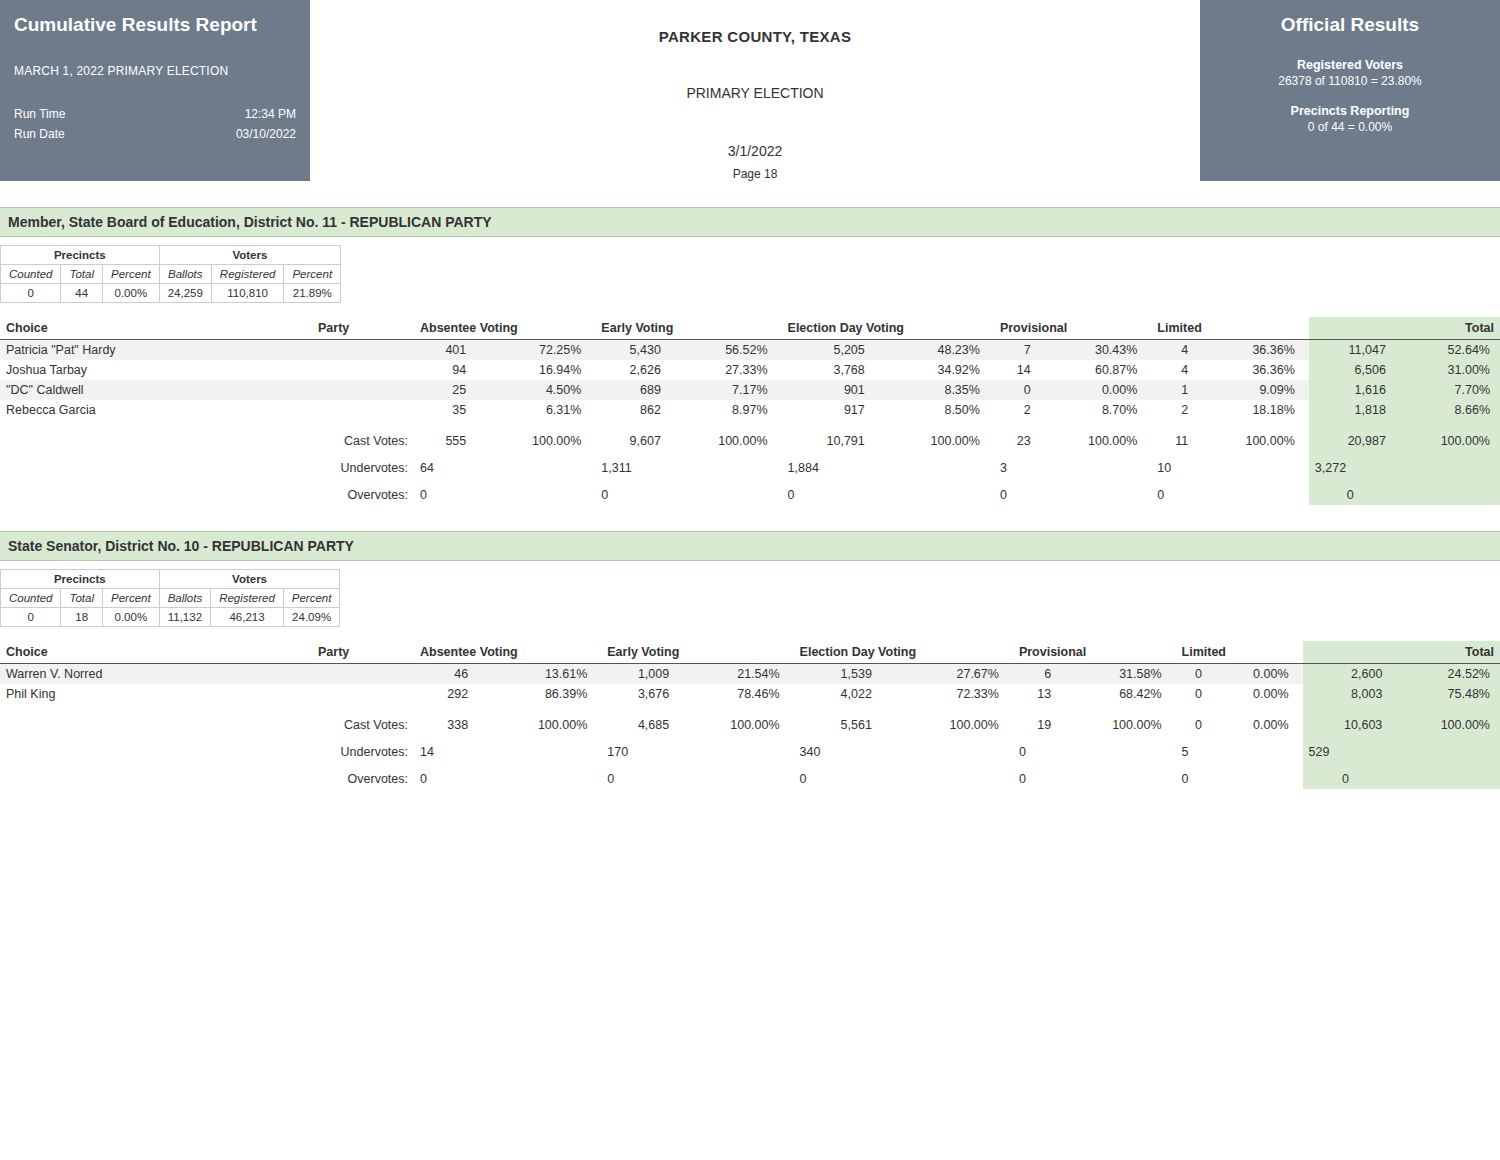Cumulative Results Report
MARCH 1, 2022 PRIMARY ELECTION
Run Time 12:34 PM
Run Date 03/10/2022
PARKER COUNTY, TEXAS
PRIMARY ELECTION
3/1/2022
Page 18
Official Results
Registered Voters
26378 of 110810 = 23.80%
Precincts Reporting
0 of 44 = 0.00%
Member, State Board of Education, District No. 11 - REPUBLICAN PARTY
| Precincts | Voters |
| --- | --- |
| Counted | Total | Percent | Ballots | Registered | Percent |
| 0 | 44 | 0.00% | 24,259 | 110,810 | 21.89% |
| Choice | Party | Absentee Voting | Early Voting | Election Day Voting | Provisional | Limited | Total |
| --- | --- | --- | --- | --- | --- | --- | --- |
| Patricia "Pat" Hardy | | 401 | 72.25% | 5,430 | 56.52% | 5,205 | 48.23% | 7 | 30.43% | 4 | 36.36% | 11,047 | 52.64% |
| Joshua Tarbay | | 94 | 16.94% | 2,626 | 27.33% | 3,768 | 34.92% | 14 | 60.87% | 4 | 36.36% | 6,506 | 31.00% |
| "DC" Caldwell | | 25 | 4.50% | 689 | 7.17% | 901 | 8.35% | 0 | 0.00% | 1 | 9.09% | 1,616 | 7.70% |
| Rebecca Garcia | | 35 | 6.31% | 862 | 8.97% | 917 | 8.50% | 2 | 8.70% | 2 | 18.18% | 1,818 | 8.66% |
| Cast Votes: | 555 | 100.00% | 9,607 | 100.00% | 10,791 | 100.00% | 23 | 100.00% | 11 | 100.00% | 20,987 | 100.00% |
| Undervotes: | 64 | | 1,311 | | 1,884 | | 3 | | 10 | | 3,272 | |
| Overvotes: | 0 | | 0 | | 0 | | 0 | | 0 | | 0 | |
State Senator, District No. 10 - REPUBLICAN PARTY
| Precincts | Voters |
| --- | --- |
| Counted | Total | Percent | Ballots | Registered | Percent |
| 0 | 18 | 0.00% | 11,132 | 46,213 | 24.09% |
| Choice | Party | Absentee Voting | Early Voting | Election Day Voting | Provisional | Limited | Total |
| --- | --- | --- | --- | --- | --- | --- | --- |
| Warren V. Norred | | 46 | 13.61% | 1,009 | 21.54% | 1,539 | 27.67% | 6 | 31.58% | 0 | 0.00% | 2,600 | 24.52% |
| Phil King | | 292 | 86.39% | 3,676 | 78.46% | 4,022 | 72.33% | 13 | 68.42% | 0 | 0.00% | 8,003 | 75.48% |
| Cast Votes: | 338 | 100.00% | 4,685 | 100.00% | 5,561 | 100.00% | 19 | 100.00% | 0 | 0.00% | 10,603 | 100.00% |
| Undervotes: | 14 | | 170 | | 340 | | 0 | | 5 | | 529 | |
| Overvotes: | 0 | | 0 | | 0 | | 0 | | 0 | | 0 | |